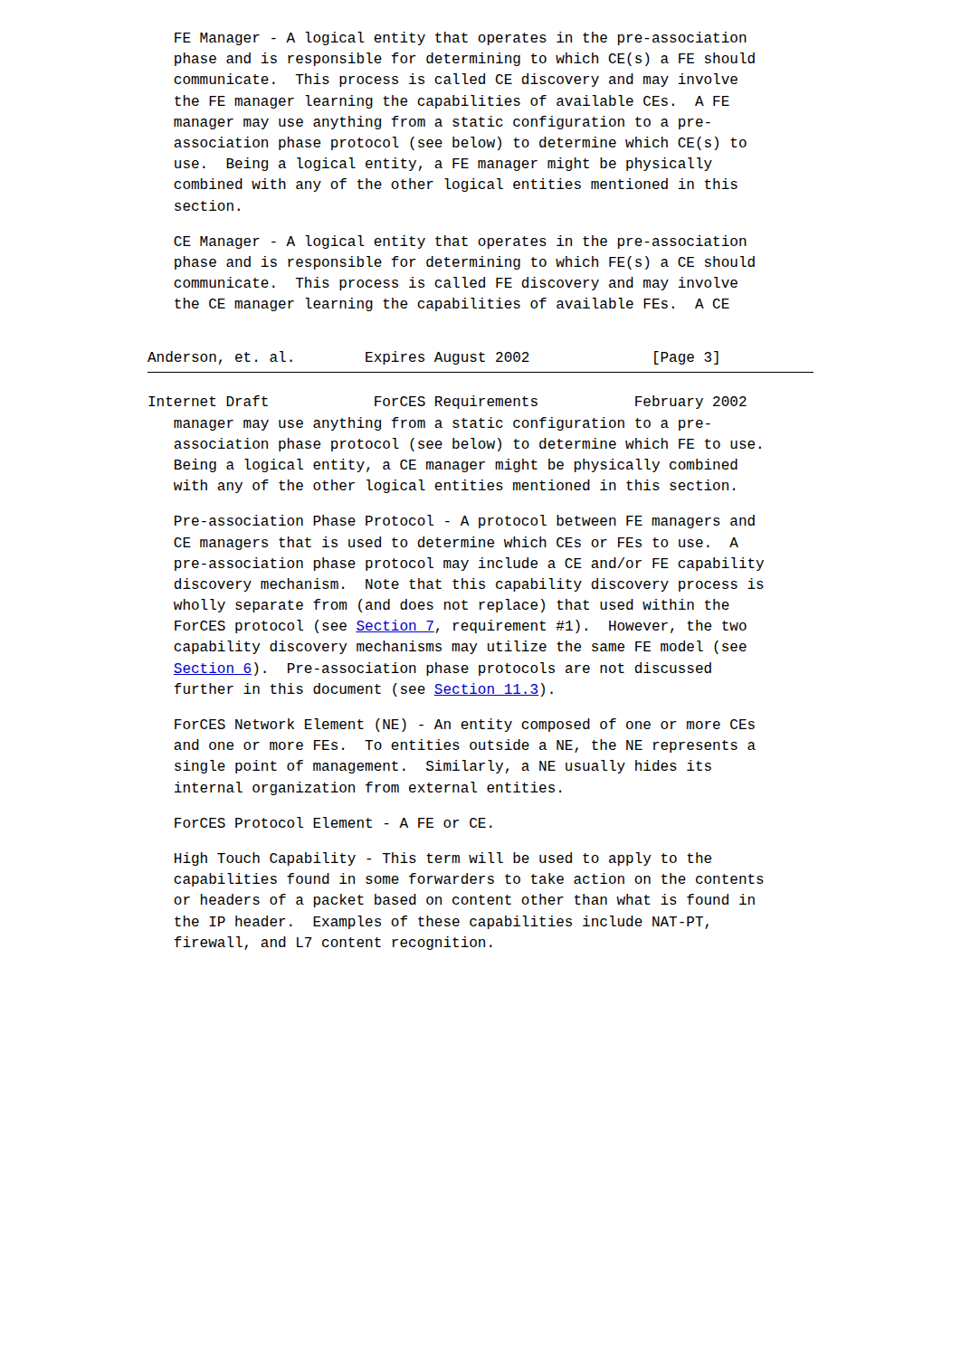FE Manager - A logical entity that operates in the pre-association phase and is responsible for determining to which CE(s) a FE should communicate. This process is called CE discovery and may involve the FE manager learning the capabilities of available CEs. A FE manager may use anything from a static configuration to a pre- association phase protocol (see below) to determine which CE(s) to use. Being a logical entity, a FE manager might be physically combined with any of the other logical entities mentioned in this section.
CE Manager - A logical entity that operates in the pre-association phase and is responsible for determining to which FE(s) a CE should communicate. This process is called FE discovery and may involve the CE manager learning the capabilities of available FEs. A CE
Anderson, et. al. Expires August 2002 [Page 3]
Internet Draft ForCES Requirements February 2002
manager may use anything from a static configuration to a pre- association phase protocol (see below) to determine which FE to use. Being a logical entity, a CE manager might be physically combined with any of the other logical entities mentioned in this section.
Pre-association Phase Protocol - A protocol between FE managers and CE managers that is used to determine which CEs or FEs to use. A pre-association phase protocol may include a CE and/or FE capability discovery mechanism. Note that this capability discovery process is wholly separate from (and does not replace) that used within the ForCES protocol (see Section 7, requirement #1). However, the two capability discovery mechanisms may utilize the same FE model (see Section 6). Pre-association phase protocols are not discussed further in this document (see Section 11.3).
ForCES Network Element (NE) - An entity composed of one or more CEs and one or more FEs. To entities outside a NE, the NE represents a single point of management. Similarly, a NE usually hides its internal organization from external entities.
ForCES Protocol Element - A FE or CE.
High Touch Capability - This term will be used to apply to the capabilities found in some forwarders to take action on the contents or headers of a packet based on content other than what is found in the IP header. Examples of these capabilities include NAT-PT, firewall, and L7 content recognition.